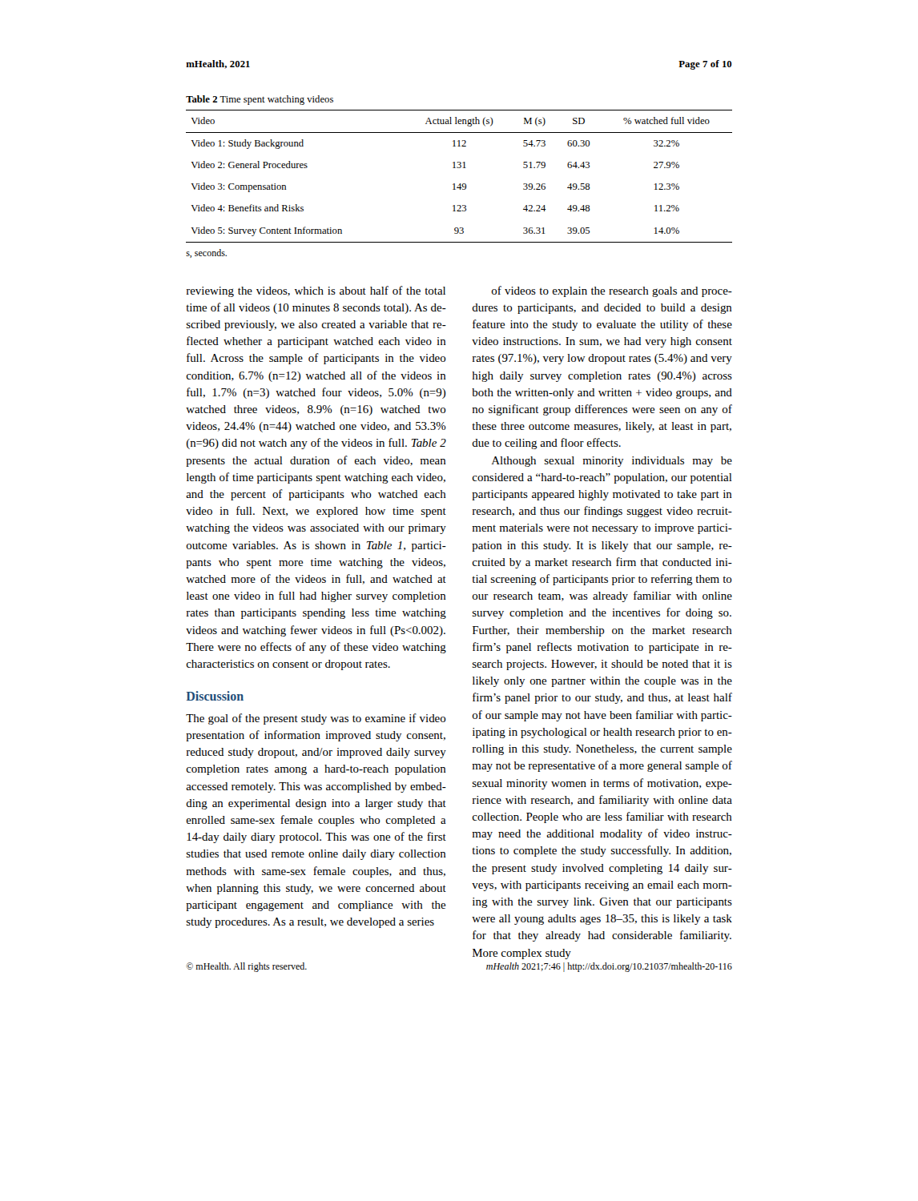mHealth, 2021
Page 7 of 10
Table 2 Time spent watching videos
| Video | Actual length (s) | M (s) | SD | % watched full video |
| --- | --- | --- | --- | --- |
| Video 1: Study Background | 112 | 54.73 | 60.30 | 32.2% |
| Video 2: General Procedures | 131 | 51.79 | 64.43 | 27.9% |
| Video 3: Compensation | 149 | 39.26 | 49.58 | 12.3% |
| Video 4: Benefits and Risks | 123 | 42.24 | 49.48 | 11.2% |
| Video 5: Survey Content Information | 93 | 36.31 | 39.05 | 14.0% |
s, seconds.
reviewing the videos, which is about half of the total time of all videos (10 minutes 8 seconds total). As described previously, we also created a variable that reflected whether a participant watched each video in full. Across the sample of participants in the video condition, 6.7% (n=12) watched all of the videos in full, 1.7% (n=3) watched four videos, 5.0% (n=9) watched three videos, 8.9% (n=16) watched two videos, 24.4% (n=44) watched one video, and 53.3% (n=96) did not watch any of the videos in full. Table 2 presents the actual duration of each video, mean length of time participants spent watching each video, and the percent of participants who watched each video in full. Next, we explored how time spent watching the videos was associated with our primary outcome variables. As is shown in Table 1, participants who spent more time watching the videos, watched more of the videos in full, and watched at least one video in full had higher survey completion rates than participants spending less time watching videos and watching fewer videos in full (Ps<0.002). There were no effects of any of these video watching characteristics on consent or dropout rates.
Discussion
The goal of the present study was to examine if video presentation of information improved study consent, reduced study dropout, and/or improved daily survey completion rates among a hard-to-reach population accessed remotely. This was accomplished by embedding an experimental design into a larger study that enrolled same-sex female couples who completed a 14-day daily diary protocol. This was one of the first studies that used remote online daily diary collection methods with same-sex female couples, and thus, when planning this study, we were concerned about participant engagement and compliance with the study procedures. As a result, we developed a series
of videos to explain the research goals and procedures to participants, and decided to build a design feature into the study to evaluate the utility of these video instructions. In sum, we had very high consent rates (97.1%), very low dropout rates (5.4%) and very high daily survey completion rates (90.4%) across both the written-only and written + video groups, and no significant group differences were seen on any of these three outcome measures, likely, at least in part, due to ceiling and floor effects.
Although sexual minority individuals may be considered a “hard-to-reach” population, our potential participants appeared highly motivated to take part in research, and thus our findings suggest video recruitment materials were not necessary to improve participation in this study. It is likely that our sample, recruited by a market research firm that conducted initial screening of participants prior to referring them to our research team, was already familiar with online survey completion and the incentives for doing so. Further, their membership on the market research firm’s panel reflects motivation to participate in research projects. However, it should be noted that it is likely only one partner within the couple was in the firm’s panel prior to our study, and thus, at least half of our sample may not have been familiar with participating in psychological or health research prior to enrolling in this study. Nonetheless, the current sample may not be representative of a more general sample of sexual minority women in terms of motivation, experience with research, and familiarity with online data collection. People who are less familiar with research may need the additional modality of video instructions to complete the study successfully. In addition, the present study involved completing 14 daily surveys, with participants receiving an email each morning with the survey link. Given that our participants were all young adults ages 18–35, this is likely a task for that they already had considerable familiarity. More complex study
© mHealth. All rights reserved.
mHealth 2021;7:46 | http://dx.doi.org/10.21037/mhealth-20-116